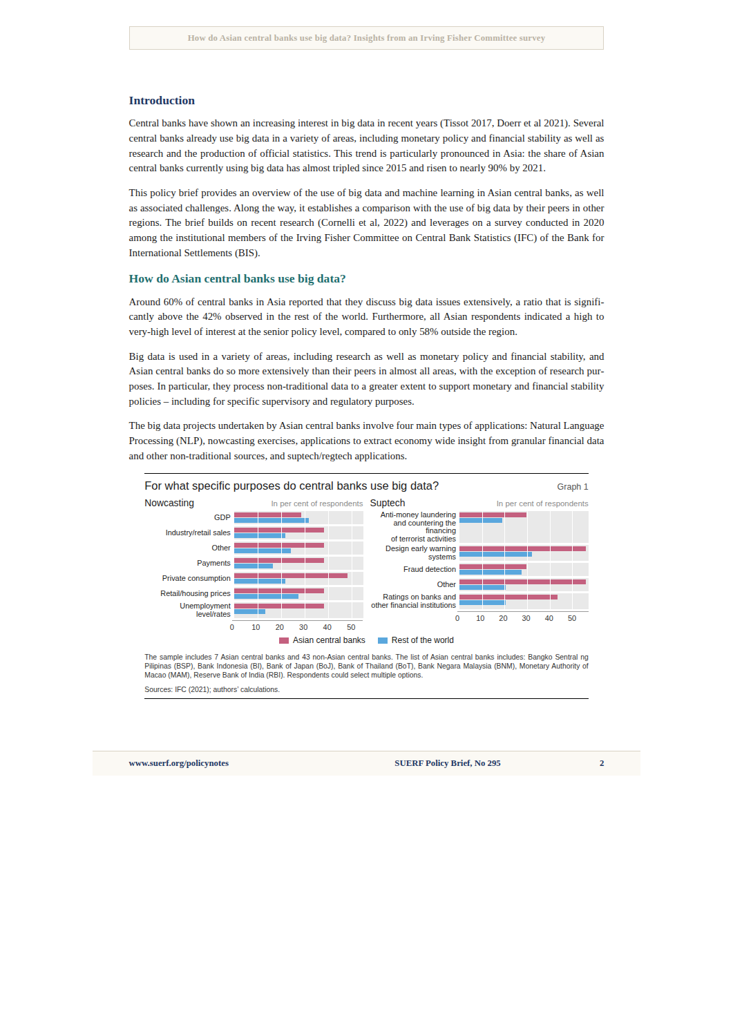How do Asian central banks use big data? Insights from an Irving Fisher Committee survey
Introduction
Central banks have shown an increasing interest in big data in recent years (Tissot 2017, Doerr et al 2021). Several central banks already use big data in a variety of areas, including monetary policy and financial stability as well as research and the production of official statistics. This trend is particularly pronounced in Asia: the share of Asian central banks currently using big data has almost tripled since 2015 and risen to nearly 90% by 2021.
This policy brief provides an overview of the use of big data and machine learning in Asian central banks, as well as associated challenges. Along the way, it establishes a comparison with the use of big data by their peers in other regions. The brief builds on recent research (Cornelli et al, 2022) and leverages on a survey conducted in 2020 among the institutional members of the Irving Fisher Committee on Central Bank Statistics (IFC) of the Bank for International Settlements (BIS).
How do Asian central banks use big data?
Around 60% of central banks in Asia reported that they discuss big data issues extensively, a ratio that is significantly above the 42% observed in the rest of the world. Furthermore, all Asian respondents indicated a high to very-high level of interest at the senior policy level, compared to only 58% outside the region.
Big data is used in a variety of areas, including research as well as monetary policy and financial stability, and Asian central banks do so more extensively than their peers in almost all areas, with the exception of research purposes. In particular, they process non-traditional data to a greater extent to support monetary and financial stability policies – including for specific supervisory and regulatory purposes.
The big data projects undertaken by Asian central banks involve four main types of applications: Natural Language Processing (NLP), nowcasting exercises, applications to extract economy wide insight from granular financial data and other non-traditional sources, and suptech/regtech applications.
For what specific purposes do central banks use big data?
Graph 1
Nowcasting
In per cent of respondents
GDP
Industry/retail sales
Other
Payments
Private consumption
Retail/housing prices
Unemployment level/rates
0 10 20 30 40 50
Suptech
In per cent of respondents
Anti-money laundering
and countering the financing
of terrorist activities
Design early warning systems
Fraud detection
Other
Ratings on banks and
other financial institutions
0 10 20 30 40 50
Asian central banks Rest of the world
The sample includes 7 Asian central banks and 43 non-Asian central banks. The list of Asian central banks includes: Bangko Sentral ng Pilipinas (BSP), Bank Indonesia (BI), Bank of Japan (BoJ), Bank of Thailand (BoT), Bank Negara Malaysia (BNM), Monetary Authority of Macao (MAM), Reserve Bank of India (RBI). Respondents could select multiple options.
Sources: IFC (2021); authors’ calculations.
www.suerf.org/policynotes
SUERF Policy Brief, No 295
2